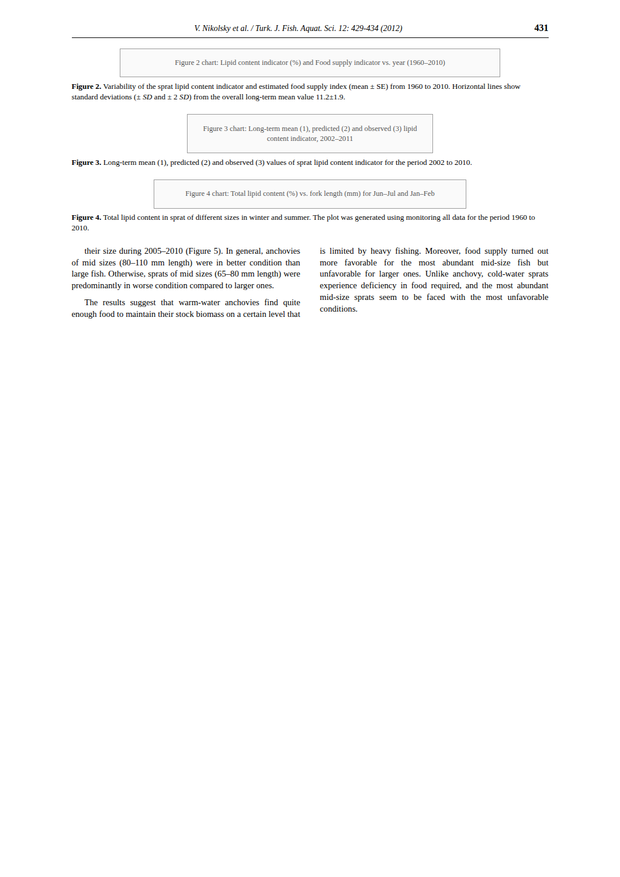V. Nikolsky et al. / Turk. J. Fish. Aquat. Sci. 12: 429-434 (2012) 431
Figure 2 chart: Lipid content indicator (%) and Food supply indicator vs. year (1960–2010)
Figure 2. Variability of the sprat lipid content indicator and estimated food supply index (mean ± SE) from 1960 to 2010. Horizontal lines show standard deviations (± SD and ± 2 SD) from the overall long-term mean value 11.2±1.9.
Figure 3 chart: Long-term mean (1), predicted (2) and observed (3) lipid content indicator, 2002–2011
Figure 3. Long-term mean (1), predicted (2) and observed (3) values of sprat lipid content indicator for the period 2002 to 2010.
Figure 4 chart: Total lipid content (%) vs. fork length (mm) for Jun–Jul and Jan–Feb
Figure 4. Total lipid content in sprat of different sizes in winter and summer. The plot was generated using monitoring all data for the period 1960 to 2010.
their size during 2005–2010 (Figure 5). In general, anchovies of mid sizes (80–110 mm length) were in better condition than large fish. Otherwise, sprats of mid sizes (65–80 mm length) were predominantly in worse condition compared to larger ones.
The results suggest that warm-water anchovies find quite enough food to maintain their stock biomass on a certain level that is limited by heavy fishing. Moreover, food supply turned out more favorable for the most abundant mid-size fish but unfavorable for larger ones. Unlike anchovy, cold-water sprats experience deficiency in food required, and the most abundant mid-size sprats seem to be faced with the most unfavorable conditions.